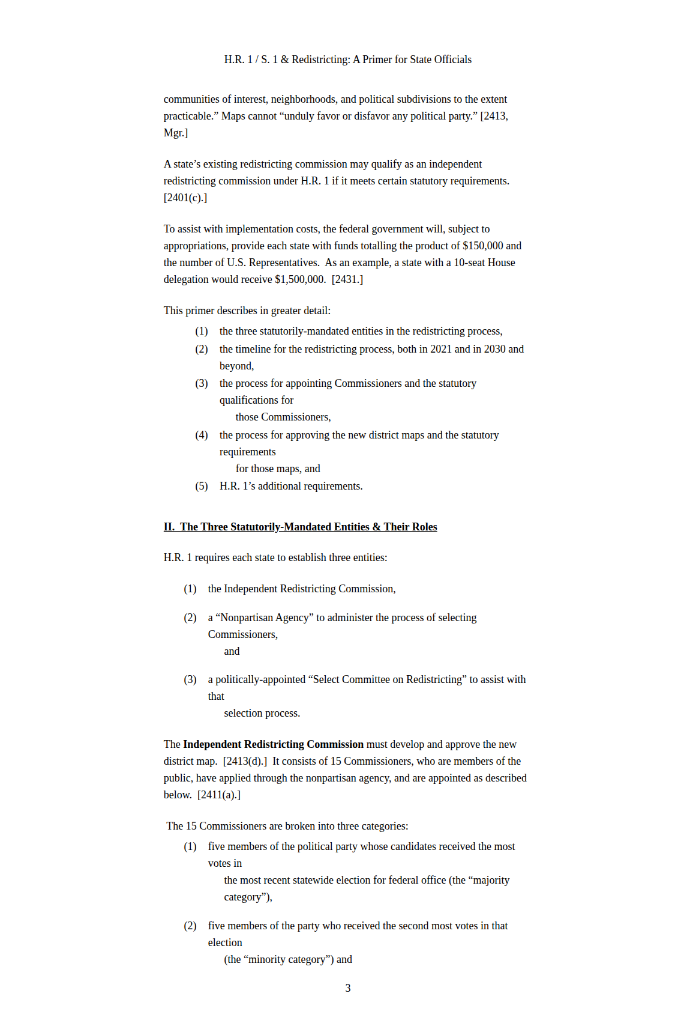H.R. 1 / S. 1 & Redistricting: A Primer for State Officials
communities of interest, neighborhoods, and political subdivisions to the extent practicable.” Maps cannot “unduly favor or disfavor any political party.” [2413, Mgr.]
A state’s existing redistricting commission may qualify as an independent redistricting commission under H.R. 1 if it meets certain statutory requirements. [2401(c).]
To assist with implementation costs, the federal government will, subject to appropriations, provide each state with funds totalling the product of $150,000 and the number of U.S. Representatives. As an example, a state with a 10-seat House delegation would receive $1,500,000. [2431.]
This primer describes in greater detail:
(1) the three statutorily-mandated entities in the redistricting process,
(2) the timeline for the redistricting process, both in 2021 and in 2030 and beyond,
(3) the process for appointing Commissioners and the statutory qualifications for those Commissioners,
(4) the process for approving the new district maps and the statutory requirements for those maps, and
(5) H.R. 1’s additional requirements.
II. The Three Statutorily-Mandated Entities & Their Roles
H.R. 1 requires each state to establish three entities:
(1) the Independent Redistricting Commission,
(2) a “Nonpartisan Agency” to administer the process of selecting Commissioners, and
(3) a politically-appointed “Select Committee on Redistricting” to assist with that selection process.
The Independent Redistricting Commission must develop and approve the new district map. [2413(d).] It consists of 15 Commissioners, who are members of the public, have applied through the nonpartisan agency, and are appointed as described below. [2411(a).]
The 15 Commissioners are broken into three categories:
(1) five members of the political party whose candidates received the most votes in the most recent statewide election for federal office (the “majority category”),
(2) five members of the party who received the second most votes in that election (the “minority category”) and
3